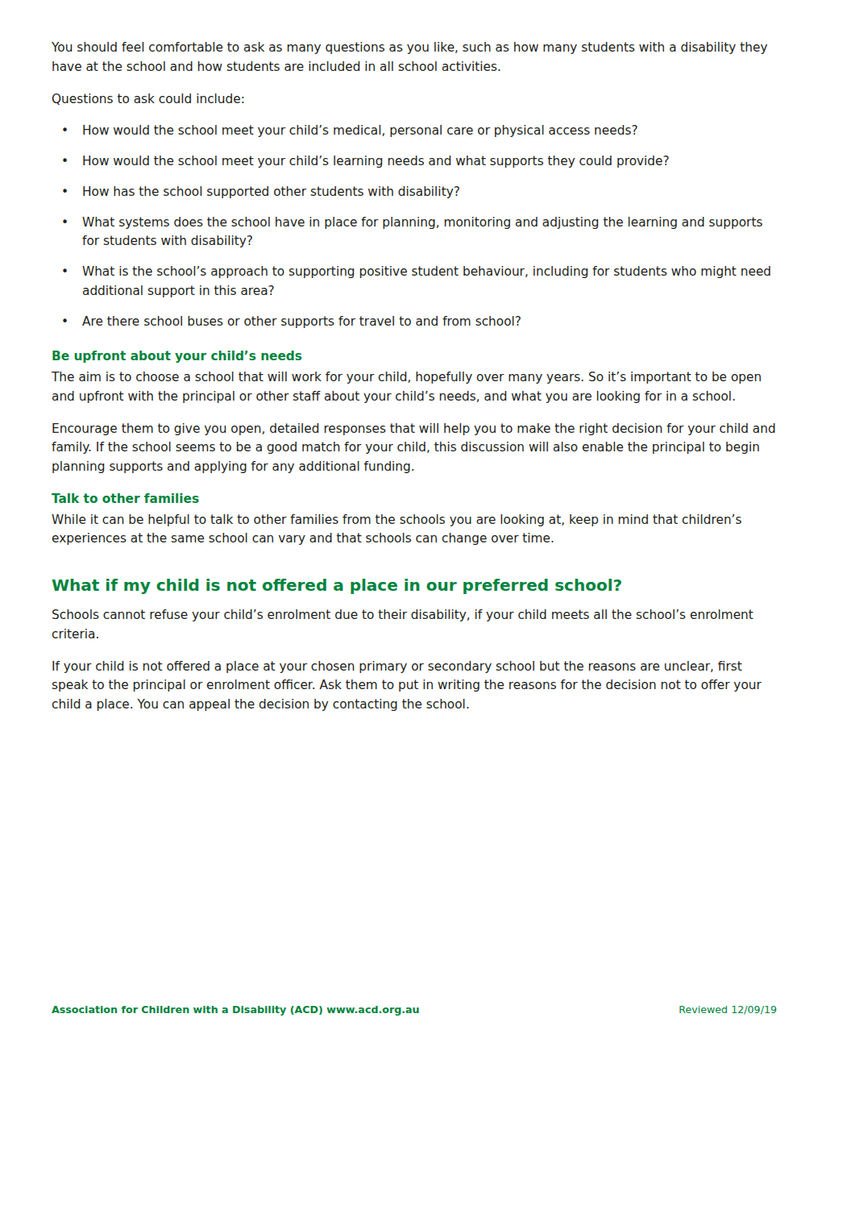You should feel comfortable to ask as many questions as you like, such as how many students with a disability they have at the school and how students are included in all school activities.
Questions to ask could include:
How would the school meet your child’s medical, personal care or physical access needs?
How would the school meet your child’s learning needs and what supports they could provide?
How has the school supported other students with disability?
What systems does the school have in place for planning, monitoring and adjusting the learning and supports for students with disability?
What is the school’s approach to supporting positive student behaviour, including for students who might need additional support in this area?
Are there school buses or other supports for travel to and from school?
Be upfront about your child’s needs
The aim is to choose a school that will work for your child, hopefully over many years. So it’s important to be open and upfront with the principal or other staff about your child’s needs, and what you are looking for in a school.
Encourage them to give you open, detailed responses that will help you to make the right decision for your child and family. If the school seems to be a good match for your child, this discussion will also enable the principal to begin planning supports and applying for any additional funding.
Talk to other families
While it can be helpful to talk to other families from the schools you are looking at, keep in mind that children’s experiences at the same school can vary and that schools can change over time.
What if my child is not offered a place in our preferred school?
Schools cannot refuse your child’s enrolment due to their disability, if your child meets all the school’s enrolment criteria.
If your child is not offered a place at your chosen primary or secondary school but the reasons are unclear, first speak to the principal or enrolment officer. Ask them to put in writing the reasons for the decision not to offer your child a place. You can appeal the decision by contacting the school.
Association for Children with a Disability (ACD) www.acd.org.au Reviewed 12/09/19